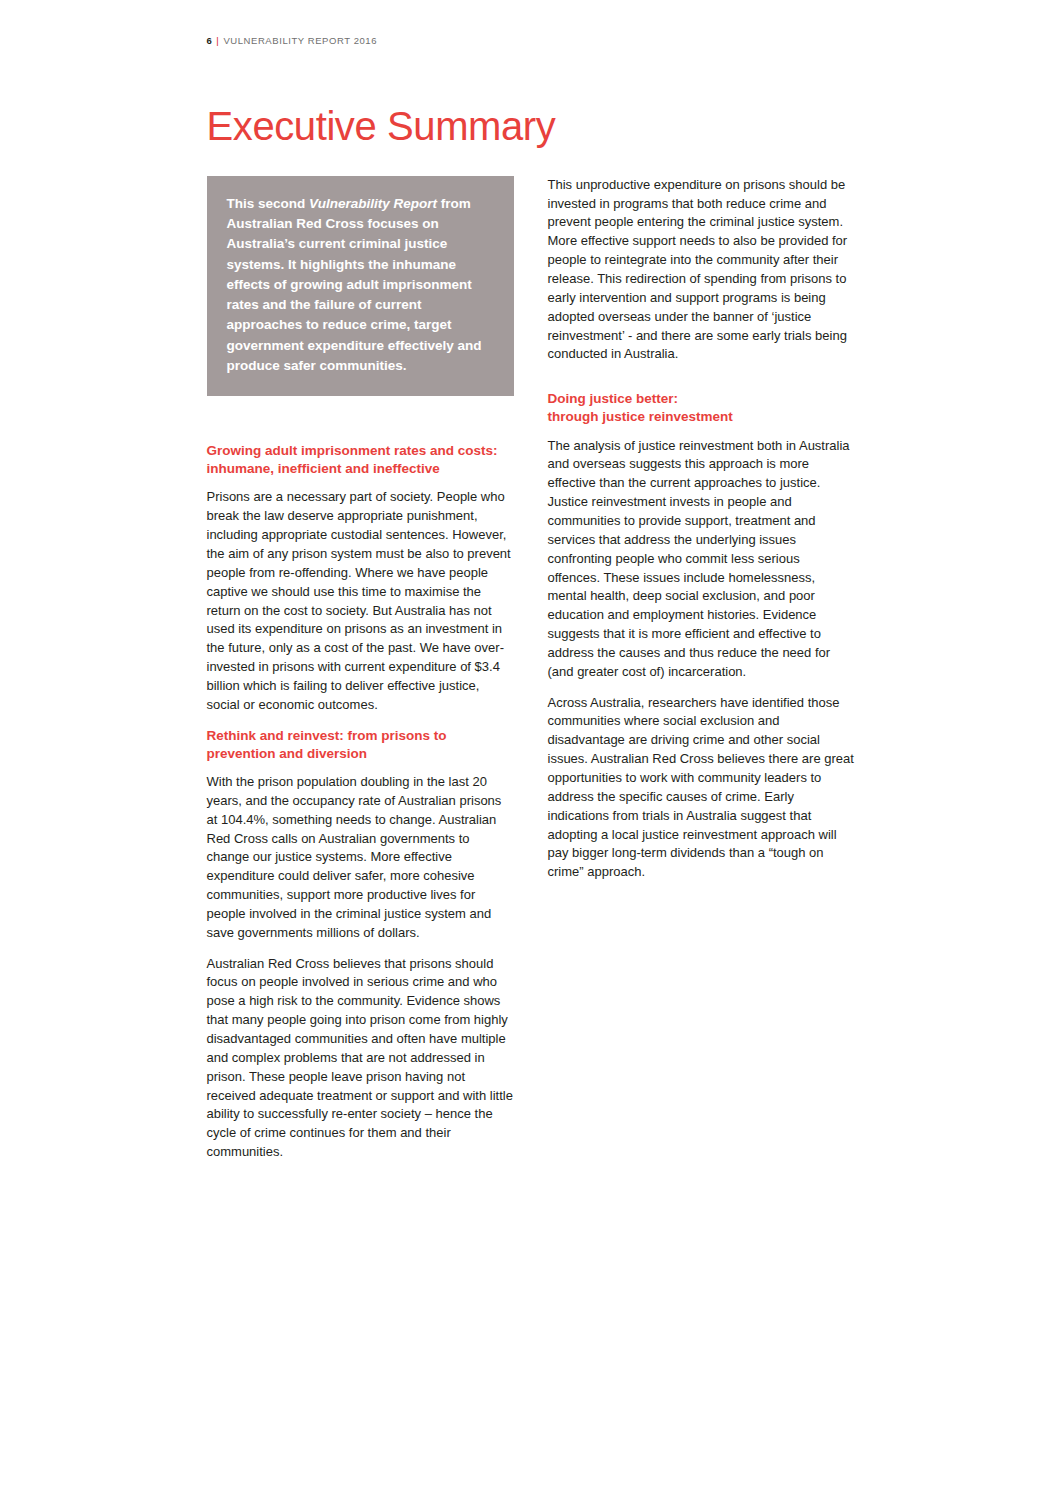6|Vulnerability Report 2016
Executive Summary
This second Vulnerability Report from Australian Red Cross focuses on Australia’s current criminal justice systems. It highlights the inhumane effects of growing adult imprisonment rates and the failure of current approaches to reduce crime, target government expenditure effectively and produce safer communities.
Growing adult imprisonment rates and costs: inhumane, inefficient and ineffective
Prisons are a necessary part of society. People who break the law deserve appropriate punishment, including appropriate custodial sentences. However, the aim of any prison system must be also to prevent people from re-offending. Where we have people captive we should use this time to maximise the return on the cost to society. But Australia has not used its expenditure on prisons as an investment in the future, only as a cost of the past. We have over-invested in prisons with current expenditure of $3.4 billion which is failing to deliver effective justice, social or economic outcomes.
Rethink and reinvest: from prisons to prevention and diversion
With the prison population doubling in the last 20 years, and the occupancy rate of Australian prisons at 104.4%, something needs to change. Australian Red Cross calls on Australian governments to change our justice systems. More effective expenditure could deliver safer, more cohesive communities, support more productive lives for people involved in the criminal justice system and save governments millions of dollars.
Australian Red Cross believes that prisons should focus on people involved in serious crime and who pose a high risk to the community. Evidence shows that many people going into prison come from highly disadvantaged communities and often have multiple and complex problems that are not addressed in prison. These people leave prison having not received adequate treatment or support and with little ability to successfully re-enter society – hence the cycle of crime continues for them and their communities.
This unproductive expenditure on prisons should be invested in programs that both reduce crime and prevent people entering the criminal justice system. More effective support needs to also be provided for people to reintegrate into the community after their release. This redirection of spending from prisons to early intervention and support programs is being adopted overseas under the banner of ‘justice reinvestment’ - and there are some early trials being conducted in Australia.
Doing justice better:
through justice reinvestment
The analysis of justice reinvestment both in Australia and overseas suggests this approach is more effective than the current approaches to justice. Justice reinvestment invests in people and communities to provide support, treatment and services that address the underlying issues confronting people who commit less serious offences. These issues include homelessness, mental health, deep social exclusion, and poor education and employment histories. Evidence suggests that it is more efficient and effective to address the causes and thus reduce the need for (and greater cost of) incarceration.
Across Australia, researchers have identified those communities where social exclusion and disadvantage are driving crime and other social issues. Australian Red Cross believes there are great opportunities to work with community leaders to address the specific causes of crime. Early indications from trials in Australia suggest that adopting a local justice reinvestment approach will pay bigger long-term dividends than a “tough on crime” approach.